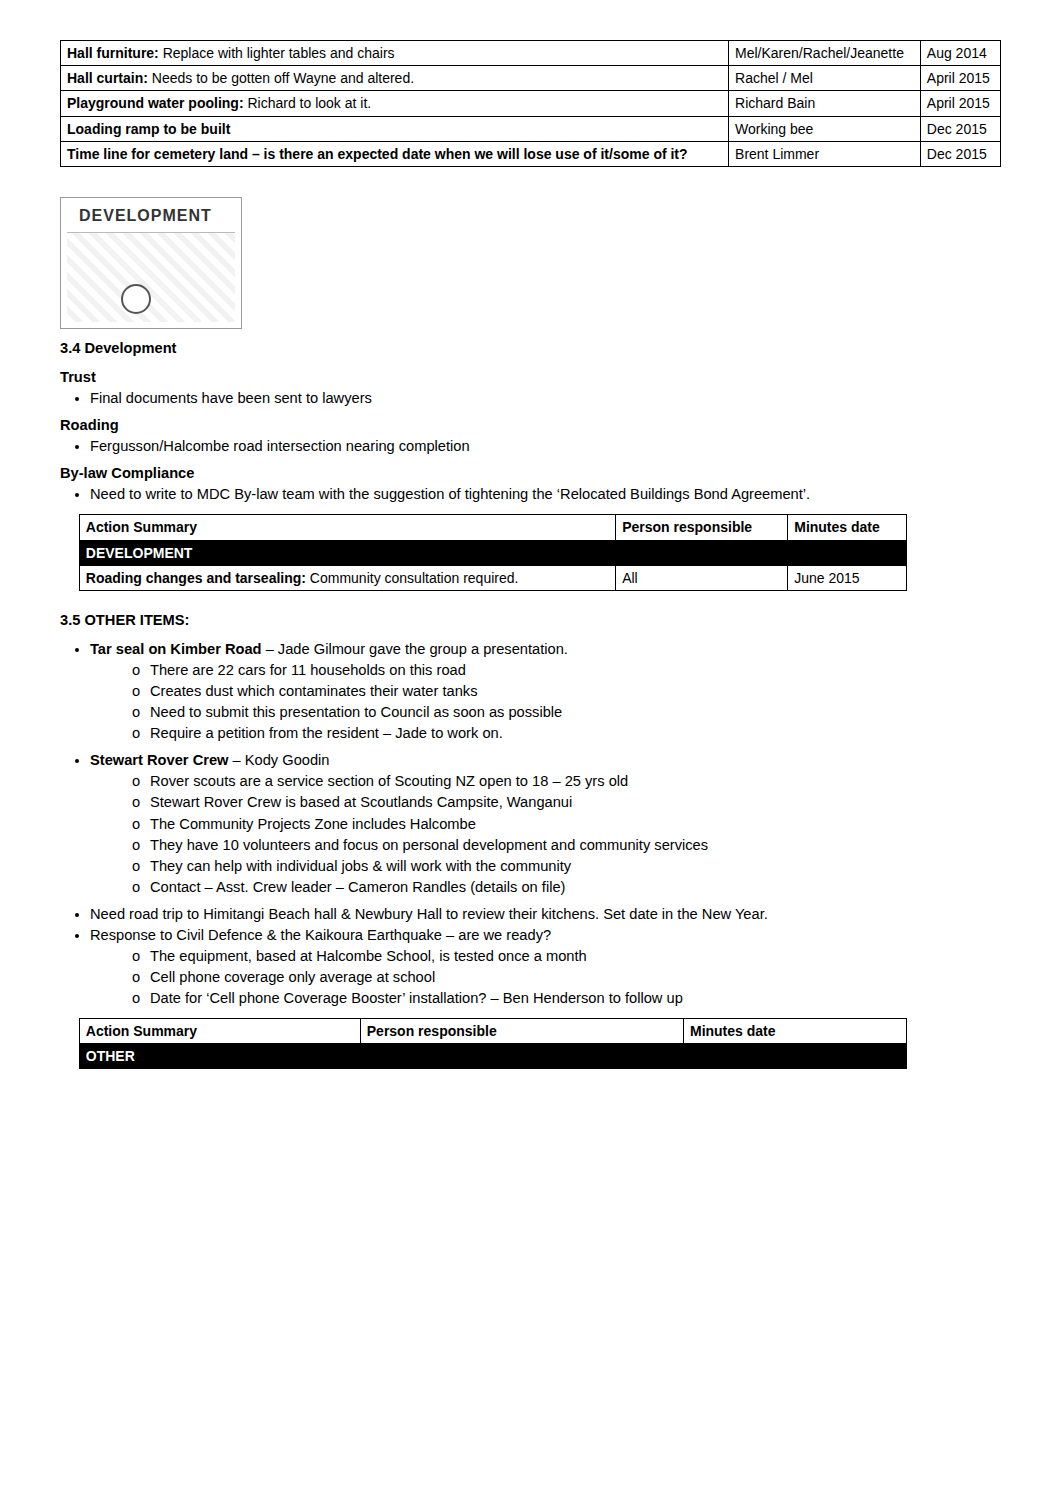| Hall furniture: Replace with lighter tables and chairs | Mel/Karen/Rachel/Jeanette | Aug 2014 |
| Hall curtain: Needs to be gotten off Wayne and altered. | Rachel / Mel | April 2015 |
| Playground water pooling: Richard to look at it. | Richard Bain | April 2015 |
| Loading ramp to be built | Working bee | Dec 2015 |
| Time line for cemetery land – is there an expected date when we will lose use of it/some of it? | Brent Limmer | Dec 2015 |
DEVELOPMENT
3.4 Development
Trust
Final documents have been sent to lawyers
Roading
Fergusson/Halcombe road intersection nearing completion
By-law Compliance
Need to write to MDC By-law team with the suggestion of tightening the ‘Relocated Buildings Bond Agreement’.
| Action Summary | Person responsible | Minutes date |
| DEVELOPMENT |
| Roading changes and tarsealing: Community consultation required. | All | June 2015 |
3.5 OTHER ITEMS:
Tar seal on Kimber Road – Jade Gilmour gave the group a presentation.
There are 22 cars for 11 households on this road
Creates dust which contaminates their water tanks
Need to submit this presentation to Council as soon as possible
Require a petition from the resident – Jade to work on.
Stewart Rover Crew – Kody Goodin
Rover scouts are a service section of Scouting NZ open to 18 – 25 yrs old
Stewart Rover Crew is based at Scoutlands Campsite, Wanganui
The Community Projects Zone includes Halcombe
They have 10 volunteers and focus on personal development and community services
They can help with individual jobs & will work with the community
Contact – Asst. Crew leader – Cameron Randles (details on file)
Need road trip to Himitangi Beach hall & Newbury Hall to review their kitchens. Set date in the New Year.
Response to Civil Defence & the Kaikoura Earthquake – are we ready?
The equipment, based at Halcombe School, is tested once a month
Cell phone coverage only average at school
Date for ‘Cell phone Coverage Booster’ installation? – Ben Henderson to follow up
| Action Summary | Person responsible | Minutes date |
| OTHER |